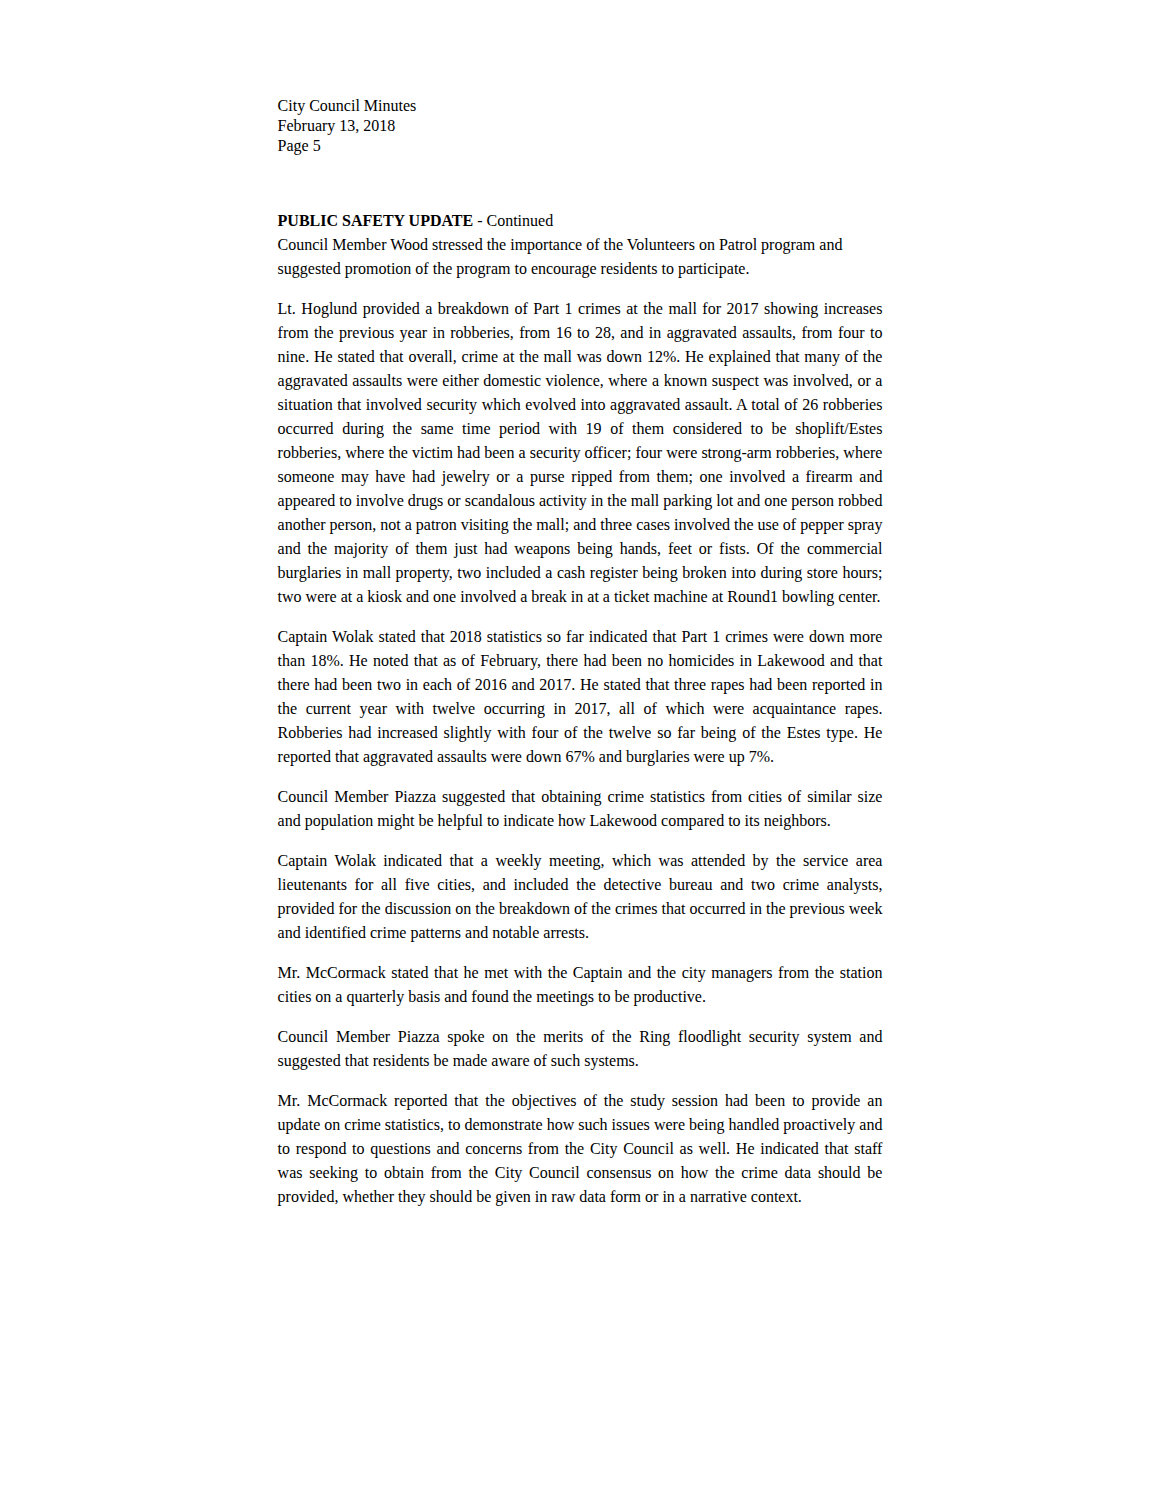City Council Minutes
February 13, 2018
Page 5
PUBLIC SAFETY UPDATE
- Continued
Council Member Wood stressed the importance of the Volunteers on Patrol program and suggested promotion of the program to encourage residents to participate.
Lt. Hoglund provided a breakdown of Part 1 crimes at the mall for 2017 showing increases from the previous year in robberies, from 16 to 28, and in aggravated assaults, from four to nine. He stated that overall, crime at the mall was down 12%. He explained that many of the aggravated assaults were either domestic violence, where a known suspect was involved, or a situation that involved security which evolved into aggravated assault. A total of 26 robberies occurred during the same time period with 19 of them considered to be shoplift/Estes robberies, where the victim had been a security officer; four were strong-arm robberies, where someone may have had jewelry or a purse ripped from them; one involved a firearm and appeared to involve drugs or scandalous activity in the mall parking lot and one person robbed another person, not a patron visiting the mall; and three cases involved the use of pepper spray and the majority of them just had weapons being hands, feet or fists. Of the commercial burglaries in mall property, two included a cash register being broken into during store hours; two were at a kiosk and one involved a break in at a ticket machine at Round1 bowling center.
Captain Wolak stated that 2018 statistics so far indicated that Part 1 crimes were down more than 18%. He noted that as of February, there had been no homicides in Lakewood and that there had been two in each of 2016 and 2017. He stated that three rapes had been reported in the current year with twelve occurring in 2017, all of which were acquaintance rapes. Robberies had increased slightly with four of the twelve so far being of the Estes type. He reported that aggravated assaults were down 67% and burglaries were up 7%.
Council Member Piazza suggested that obtaining crime statistics from cities of similar size and population might be helpful to indicate how Lakewood compared to its neighbors.
Captain Wolak indicated that a weekly meeting, which was attended by the service area lieutenants for all five cities, and included the detective bureau and two crime analysts, provided for the discussion on the breakdown of the crimes that occurred in the previous week and identified crime patterns and notable arrests.
Mr. McCormack stated that he met with the Captain and the city managers from the station cities on a quarterly basis and found the meetings to be productive.
Council Member Piazza spoke on the merits of the Ring floodlight security system and suggested that residents be made aware of such systems.
Mr. McCormack reported that the objectives of the study session had been to provide an update on crime statistics, to demonstrate how such issues were being handled proactively and to respond to questions and concerns from the City Council as well. He indicated that staff was seeking to obtain from the City Council consensus on how the crime data should be provided, whether they should be given in raw data form or in a narrative context.